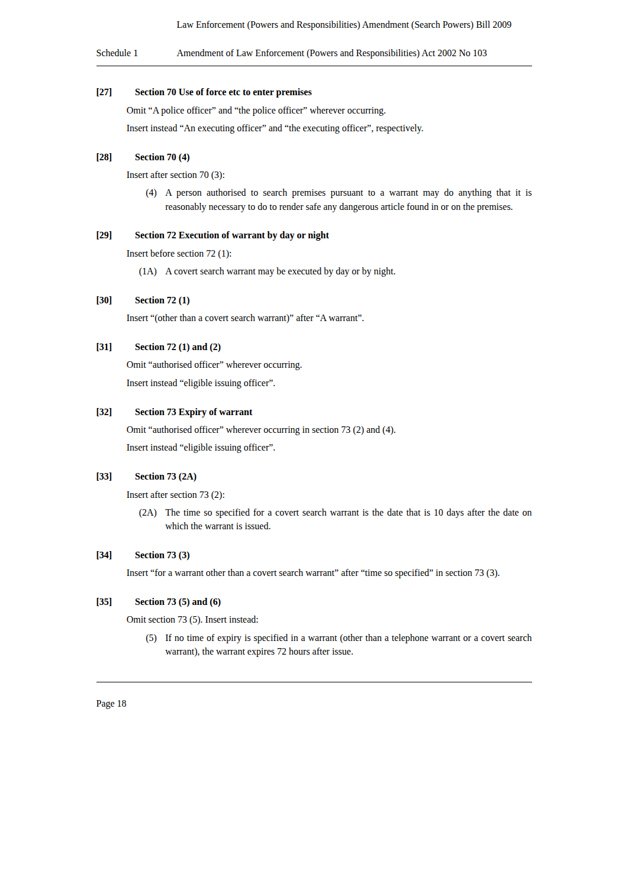Law Enforcement (Powers and Responsibilities) Amendment (Search Powers) Bill 2009
Schedule 1
Amendment of Law Enforcement (Powers and Responsibilities) Act 2002 No 103
[27] Section 70 Use of force etc to enter premises
Omit “A police officer” and “the police officer” wherever occurring.
Insert instead “An executing officer” and “the executing officer”, respectively.
[28] Section 70 (4)
Insert after section 70 (3):
(4)
A person authorised to search premises pursuant to a warrant may do anything that it is reasonably necessary to do to render safe any dangerous article found in or on the premises.
[29] Section 72 Execution of warrant by day or night
Insert before section 72 (1):
(1A)
A covert search warrant may be executed by day or by night.
[30] Section 72 (1)
Insert “(other than a covert search warrant)” after “A warrant”.
[31] Section 72 (1) and (2)
Omit “authorised officer” wherever occurring.
Insert instead “eligible issuing officer”.
[32] Section 73 Expiry of warrant
Omit “authorised officer” wherever occurring in section 73 (2) and (4).
Insert instead “eligible issuing officer”.
[33] Section 73 (2A)
Insert after section 73 (2):
(2A)
The time so specified for a covert search warrant is the date that is 10 days after the date on which the warrant is issued.
[34] Section 73 (3)
Insert “for a warrant other than a covert search warrant” after “time so specified” in section 73 (3).
[35] Section 73 (5) and (6)
Omit section 73 (5). Insert instead:
(5)
If no time of expiry is specified in a warrant (other than a telephone warrant or a covert search warrant), the warrant expires 72 hours after issue.
Page 18